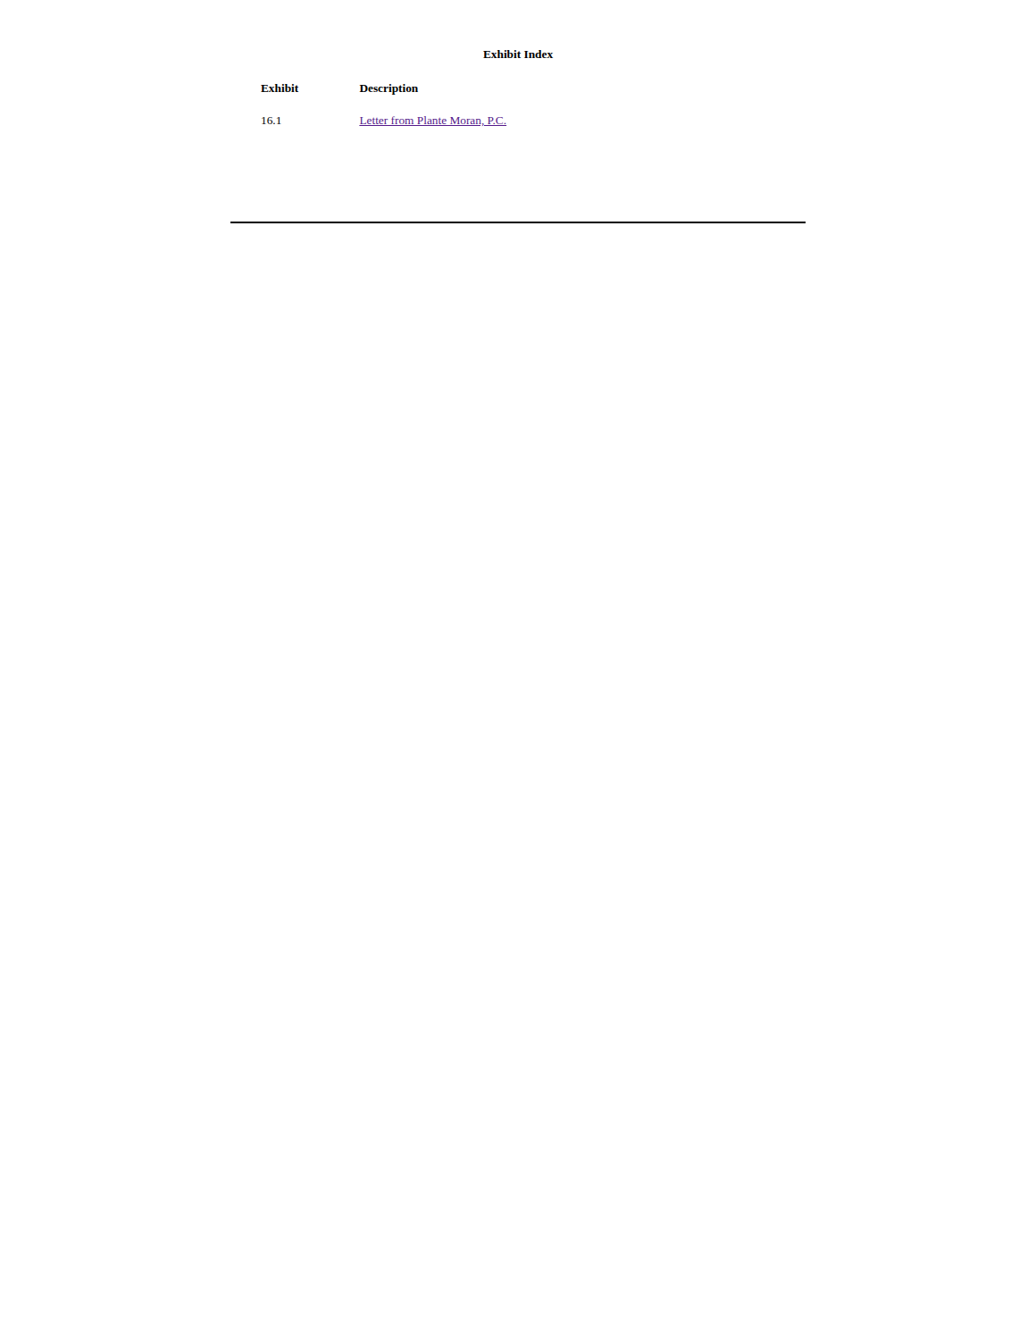Exhibit Index
| Exhibit | Description |
| --- | --- |
| 16.1 | Letter from Plante Moran, P.C. |